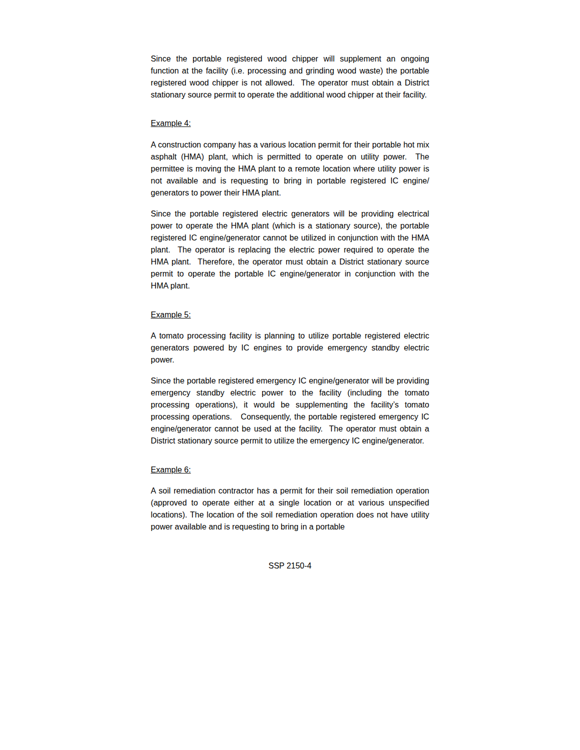Since the portable registered wood chipper will supplement an ongoing function at the facility (i.e. processing and grinding wood waste) the portable registered wood chipper is not allowed. The operator must obtain a District stationary source permit to operate the additional wood chipper at their facility.
Example 4:
A construction company has a various location permit for their portable hot mix asphalt (HMA) plant, which is permitted to operate on utility power. The permittee is moving the HMA plant to a remote location where utility power is not available and is requesting to bring in portable registered IC engine/ generators to power their HMA plant.
Since the portable registered electric generators will be providing electrical power to operate the HMA plant (which is a stationary source), the portable registered IC engine/generator cannot be utilized in conjunction with the HMA plant. The operator is replacing the electric power required to operate the HMA plant. Therefore, the operator must obtain a District stationary source permit to operate the portable IC engine/generator in conjunction with the HMA plant.
Example 5:
A tomato processing facility is planning to utilize portable registered electric generators powered by IC engines to provide emergency standby electric power.
Since the portable registered emergency IC engine/generator will be providing emergency standby electric power to the facility (including the tomato processing operations), it would be supplementing the facility’s tomato processing operations. Consequently, the portable registered emergency IC engine/generator cannot be used at the facility. The operator must obtain a District stationary source permit to utilize the emergency IC engine/generator.
Example 6:
A soil remediation contractor has a permit for their soil remediation operation (approved to operate either at a single location or at various unspecified locations). The location of the soil remediation operation does not have utility power available and is requesting to bring in a portable
SSP 2150-4